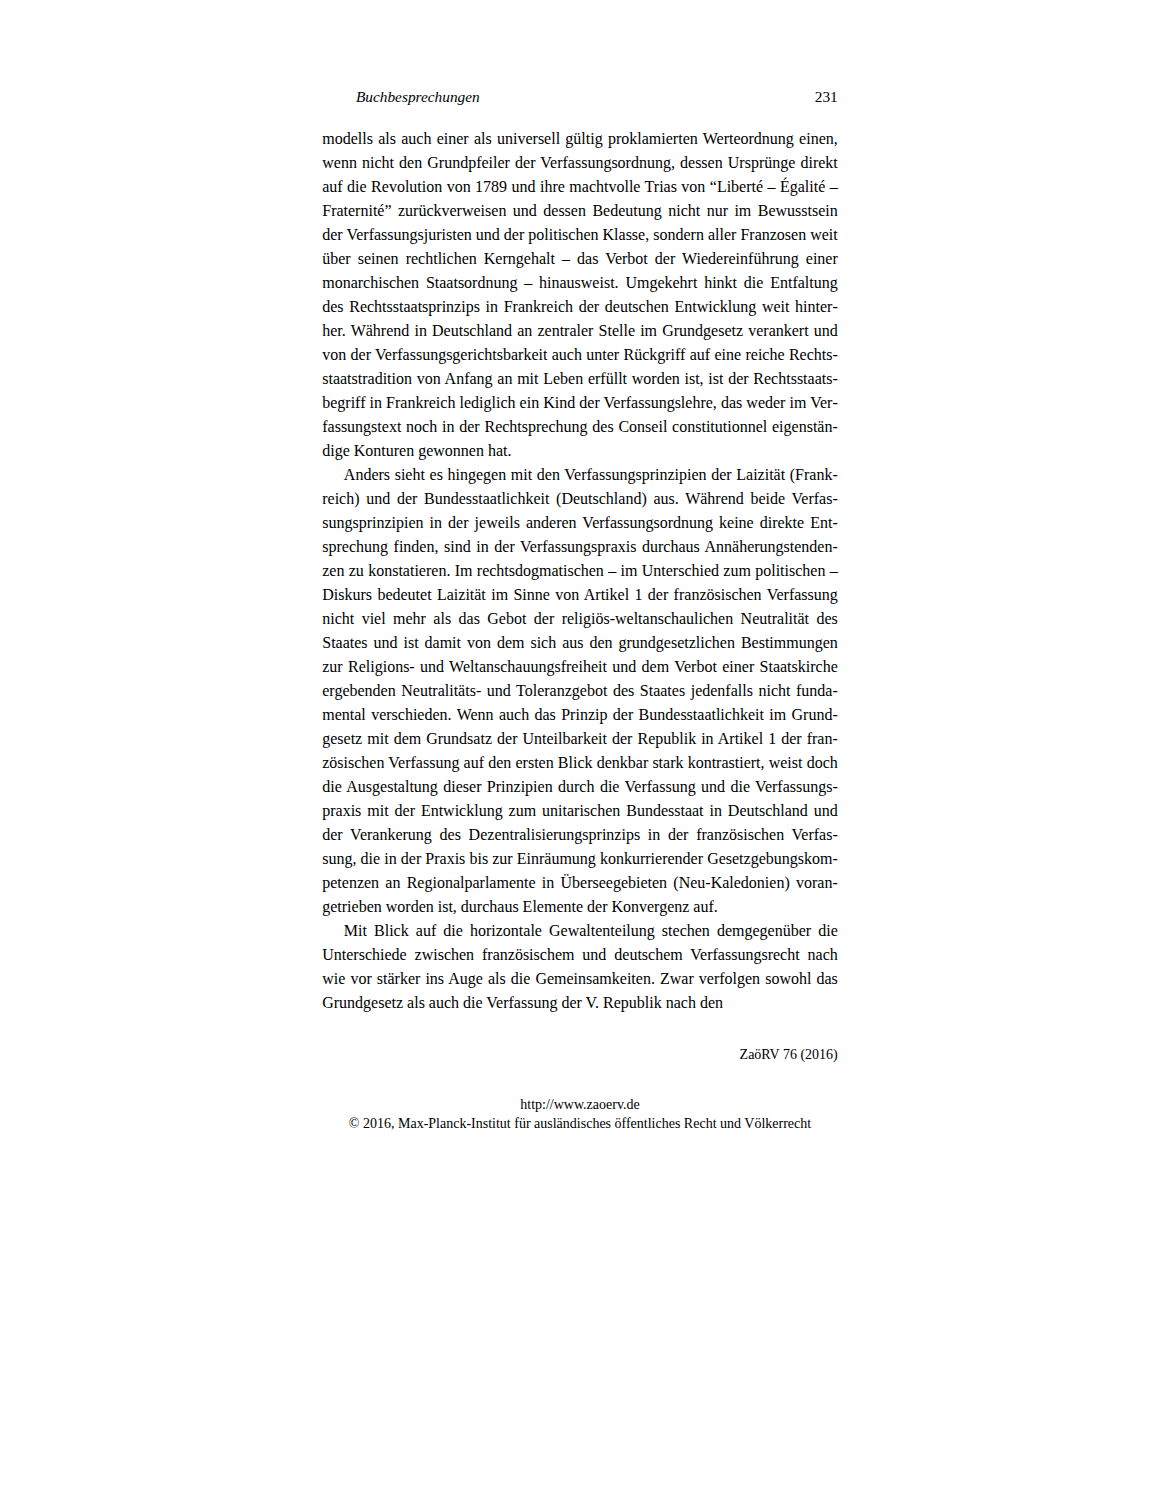Buchbesprechungen 231
modells als auch einer als universell gültig proklamierten Werteordnung einen, wenn nicht den Grundpfeiler der Verfassungsordnung, dessen Ursprünge direkt auf die Revolution von 1789 und ihre machtvolle Trias von “Liberté – Égalité – Fraternité” zurückverweisen und dessen Bedeutung nicht nur im Bewusstsein der Verfassungsjuristen und der politischen Klasse, sondern aller Franzosen weit über seinen rechtlichen Kerngehalt – das Verbot der Wiedereinführung einer monarchischen Staatsordnung – hinausweist. Umgekehrt hinkt die Entfaltung des Rechtsstaatsprinzips in Frankreich der deutschen Entwicklung weit hinterher. Während in Deutschland an zentraler Stelle im Grundgesetz verankert und von der Verfassungsgerichtsbarkeit auch unter Rückgriff auf eine reiche Rechtsstaatstradition von Anfang an mit Leben erfüllt worden ist, ist der Rechtsstaatsbegriff in Frankreich lediglich ein Kind der Verfassungslehre, das weder im Verfassungstext noch in der Rechtsprechung des Conseil constitutionnel eigenständige Konturen gewonnen hat.
Anders sieht es hingegen mit den Verfassungsprinzipien der Laizität (Frankreich) und der Bundesstaatlichkeit (Deutschland) aus. Während beide Verfassungsprinzipien in der jeweils anderen Verfassungsordnung keine direkte Entsprechung finden, sind in der Verfassungspraxis durchaus Annäherungstendenzen zu konstatieren. Im rechtsdogmatischen – im Unterschied zum politischen – Diskurs bedeutet Laizität im Sinne von Artikel 1 der französischen Verfassung nicht viel mehr als das Gebot der religiös-weltanschaulichen Neutralität des Staates und ist damit von dem sich aus den grundgesetzlichen Bestimmungen zur Religions- und Weltanschauungsfreiheit und dem Verbot einer Staatskirche ergebenden Neutralitäts- und Toleranzgebot des Staates jedenfalls nicht fundamental verschieden. Wenn auch das Prinzip der Bundesstaatlichkeit im Grundgesetz mit dem Grundsatz der Unteilbarkeit der Republik in Artikel 1 der französischen Verfassung auf den ersten Blick denkbar stark kontrastiert, weist doch die Ausgestaltung dieser Prinzipien durch die Verfassung und die Verfassungspraxis mit der Entwicklung zum unitarischen Bundesstaat in Deutschland und der Verankerung des Dezentralisierungsprinzips in der französischen Verfassung, die in der Praxis bis zur Einräumung konkurrierender Gesetzgebungskompetenzen an Regionalparlamente in Überseegebieten (Neu-Kaledonien) vorangetrieben worden ist, durchaus Elemente der Konvergenz auf.
Mit Blick auf die horizontale Gewaltenteilung stechen demgegenüber die Unterschiede zwischen französischem und deutschem Verfassungsrecht nach wie vor stärker ins Auge als die Gemeinsamkeiten. Zwar verfolgen sowohl das Grundgesetz als auch die Verfassung der V. Republik nach den
ZaöRV 76 (2016)
http://www.zaoerv.de
© 2016, Max-Planck-Institut für ausländisches öffentliches Recht und Völkerrecht